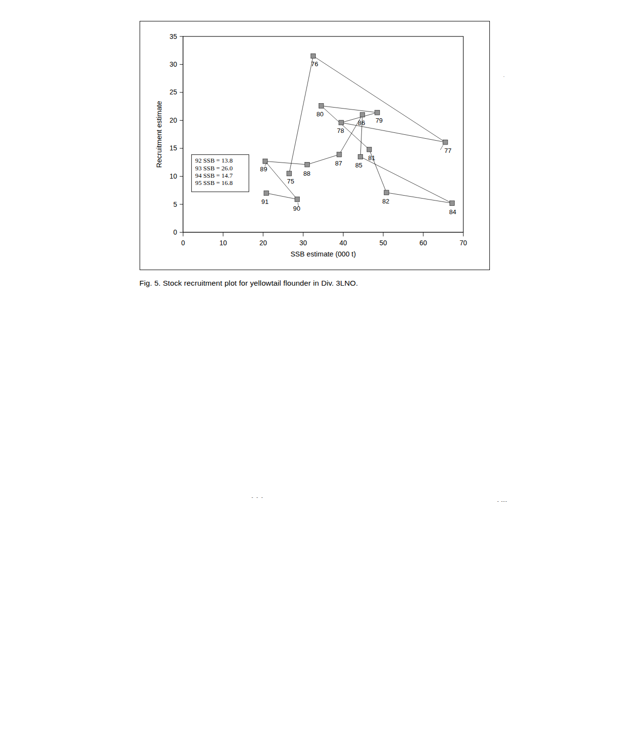0 5 10 15 20 25 30 35 0 10 20 30 40 50 60 70 SSB estimate (000 t) Recruitment estimate 75 76 77 78 79 80 81 82 84 85 86 87 88 89 90 91 92 SSB = 13.8 93 SSB = 26.0 94 SSB = 14.7 95 SSB = 16.8
Fig. 5. Stock recruitment plot for yellowtail flounder in Div. 3LNO.
. - - - - ---